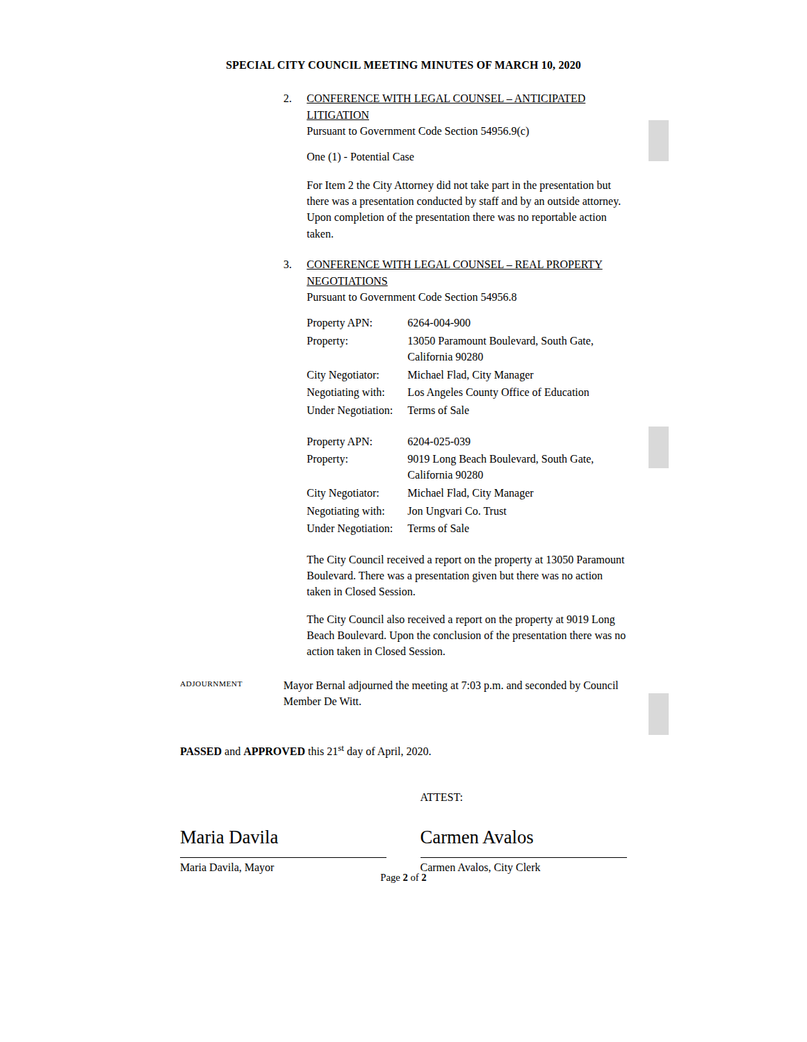SPECIAL CITY COUNCIL MEETING MINUTES OF MARCH 10, 2020
2.
CONFERENCE WITH LEGAL COUNSEL – ANTICIPATED LITIGATION
Pursuant to Government Code Section 54956.9(c)
One (1) - Potential Case
For Item 2 the City Attorney did not take part in the presentation but there was a presentation conducted by staff and by an outside attorney. Upon completion of the presentation there was no reportable action taken.
3.
CONFERENCE WITH LEGAL COUNSEL – REAL PROPERTY NEGOTIATIONS
Pursuant to Government Code Section 54956.8
| Property APN: | 6264-004-900 |
| Property: | 13050 Paramount Boulevard, South Gate, California 90280 |
| City Negotiator: | Michael Flad, City Manager |
| Negotiating with: | Los Angeles County Office of Education |
| Under Negotiation: | Terms of Sale |
| Property APN: | 6204-025-039 |
| Property: | 9019 Long Beach Boulevard, South Gate, California 90280 |
| City Negotiator: | Michael Flad, City Manager |
| Negotiating with: | Jon Ungvari Co. Trust |
| Under Negotiation: | Terms of Sale |
The City Council received a report on the property at 13050 Paramount Boulevard. There was a presentation given but there was no action taken in Closed Session.
The City Council also received a report on the property at 9019 Long Beach Boulevard. Upon the conclusion of the presentation there was no action taken in Closed Session.
Adjournment
Mayor Bernal adjourned the meeting at 7:03 p.m. and seconded by Council Member De Witt.
PASSED and APPROVED this 21st day of April, 2020.
Maria Davila
Maria Davila, Mayor
ATTEST:
Carmen Avalos
Carmen Avalos, City Clerk
Page 2 of 2